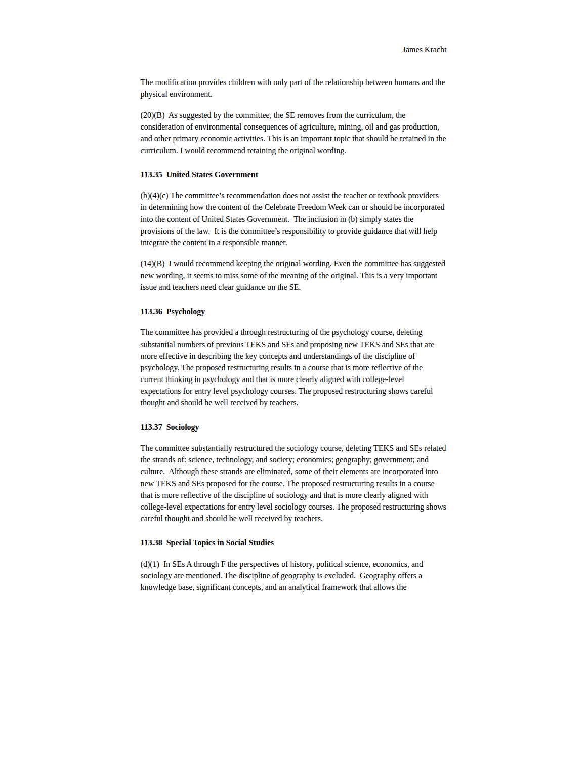James Kracht
The modification provides children with only part of the relationship between humans and the physical environment.
(20)(B) As suggested by the committee, the SE removes from the curriculum, the consideration of environmental consequences of agriculture, mining, oil and gas production, and other primary economic activities. This is an important topic that should be retained in the curriculum. I would recommend retaining the original wording.
113.35 United States Government
(b)(4)(c) The committee’s recommendation does not assist the teacher or textbook providers in determining how the content of the Celebrate Freedom Week can or should be incorporated into the content of United States Government. The inclusion in (b) simply states the provisions of the law. It is the committee’s responsibility to provide guidance that will help integrate the content in a responsible manner.
(14)(B) I would recommend keeping the original wording. Even the committee has suggested new wording, it seems to miss some of the meaning of the original. This is a very important issue and teachers need clear guidance on the SE.
113.36 Psychology
The committee has provided a through restructuring of the psychology course, deleting substantial numbers of previous TEKS and SEs and proposing new TEKS and SEs that are more effective in describing the key concepts and understandings of the discipline of psychology. The proposed restructuring results in a course that is more reflective of the current thinking in psychology and that is more clearly aligned with college-level expectations for entry level psychology courses. The proposed restructuring shows careful thought and should be well received by teachers.
113.37 Sociology
The committee substantially restructured the sociology course, deleting TEKS and SEs related the strands of: science, technology, and society; economics; geography; government; and culture. Although these strands are eliminated, some of their elements are incorporated into new TEKS and SEs proposed for the course. The proposed restructuring results in a course that is more reflective of the discipline of sociology and that is more clearly aligned with college-level expectations for entry level sociology courses. The proposed restructuring shows careful thought and should be well received by teachers.
113.38 Special Topics in Social Studies
(d)(1) In SEs A through F the perspectives of history, political science, economics, and sociology are mentioned. The discipline of geography is excluded. Geography offers a knowledge base, significant concepts, and an analytical framework that allows the